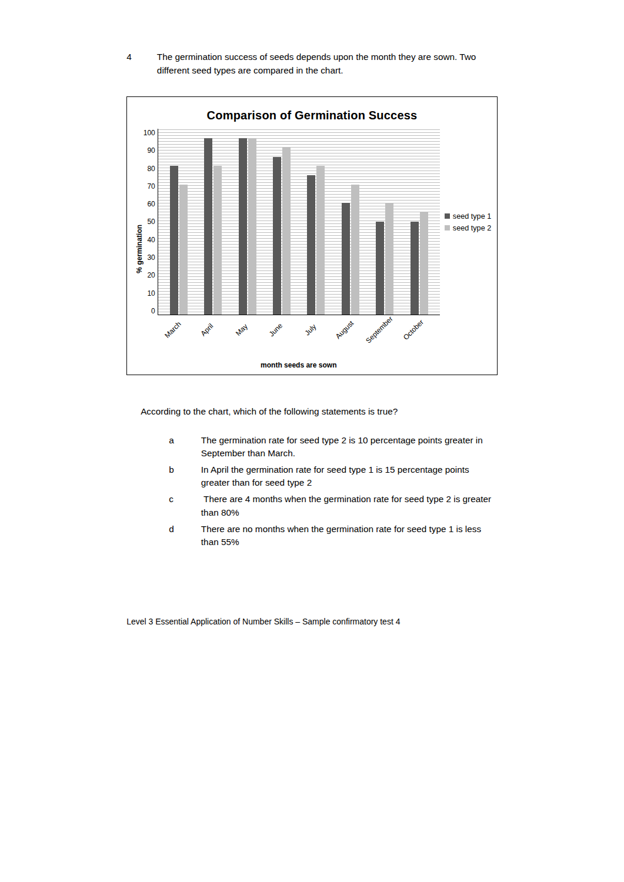4
The germination success of seeds depends upon the month they are sown. Two different seed types are compared in the chart.
Comparison of Germination Success
% germination
100 90 80 70 60 50 40 30 20 10 0
March April May June July August September October
month seeds are sown
seed type 1
seed type 2
According to the chart, which of the following statements is true?
a
The germination rate for seed type 2 is 10 percentage points greater in September than March.
b
In April the germination rate for seed type 1 is 15 percentage points greater than for seed type 2
c
There are 4 months when the germination rate for seed type 2 is greater than 80%
d
There are no months when the germination rate for seed type 1 is less than 55%
Level 3 Essential Application of Number Skills – Sample confirmatory test 4